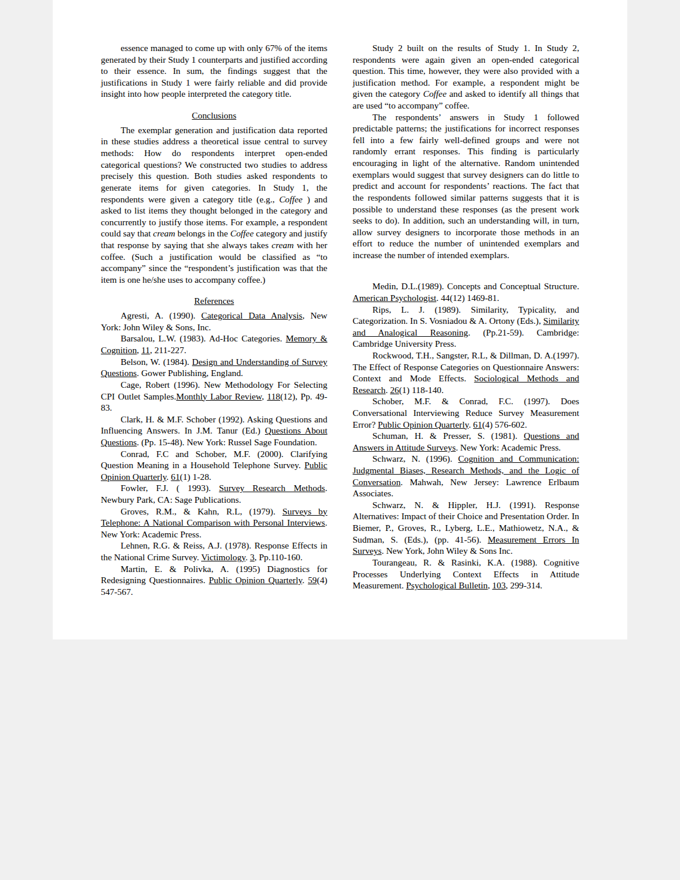essence managed to come up with only 67% of the items generated by their Study 1 counterparts and justified according to their essence. In sum, the findings suggest that the justifications in Study 1 were fairly reliable and did provide insight into how people interpreted the category title.
Conclusions
The exemplar generation and justification data reported in these studies address a theoretical issue central to survey methods: How do respondents interpret open-ended categorical questions? We constructed two studies to address precisely this question. Both studies asked respondents to generate items for given categories. In Study 1, the respondents were given a category title (e.g., Coffee ) and asked to list items they thought belonged in the category and concurrently to justify those items. For example, a respondent could say that cream belongs in the Coffee category and justify that response by saying that she always takes cream with her coffee. (Such a justification would be classified as “to accompany” since the “respondent’s justification was that the item is one he/she uses to accompany coffee.)
References
Agresti, A. (1990). Categorical Data Analysis, New York: John Wiley & Sons, Inc.
Barsalou, L.W. (1983). Ad-Hoc Categories. Memory & Cognition, 11, 211-227.
Belson, W. (1984). Design and Understanding of Survey Questions. Gower Publishing, England.
Cage, Robert (1996). New Methodology For Selecting CPI Outlet Samples.Monthly Labor Review, 118(12), Pp. 49-83.
Clark, H. & M.F. Schober (1992). Asking Questions and Influencing Answers. In J.M. Tanur (Ed.) Questions About Questions. (Pp. 15-48). New York: Russel Sage Foundation.
Conrad, F.C and Schober, M.F. (2000). Clarifying Question Meaning in a Household Telephone Survey. Public Opinion Quarterly. 61(1) 1-28.
Fowler, F.J. ( 1993). Survey Research Methods. Newbury Park, CA: Sage Publications.
Groves, R.M., & Kahn, R.L, (1979). Surveys by Telephone: A National Comparison with Personal Interviews. New York: Academic Press.
Lehnen, R.G. & Reiss, A.J. (1978). Response Effects in the National Crime Survey. Victimology. 3, Pp.110-160.
Martin, E. & Polivka, A. (1995) Diagnostics for Redesigning Questionnaires. Public Opinion Quarterly. 59(4) 547-567.
Study 2 built on the results of Study 1. In Study 2, respondents were again given an open-ended categorical question. This time, however, they were also provided with a justification method. For example, a respondent might be given the category Coffee and asked to identify all things that are used “to accompany” coffee.
The respondents’ answers in Study 1 followed predictable patterns; the justifications for incorrect responses fell into a few fairly well-defined groups and were not randomly errant responses. This finding is particularly encouraging in light of the alternative. Random unintended exemplars would suggest that survey designers can do little to predict and account for respondents’ reactions. The fact that the respondents followed similar patterns suggests that it is possible to understand these responses (as the present work seeks to do). In addition, such an understanding will, in turn, allow survey designers to incorporate those methods in an effort to reduce the number of unintended exemplars and increase the number of intended exemplars.
Medin, D.L.(1989). Concepts and Conceptual Structure. American Psychologist. 44(12) 1469-81.
Rips, L. J. (1989). Similarity, Typicality, and Categorization. In S. Vosniadou & A. Ortony (Eds.), Similarity and Analogical Reasoning. (Pp.21-59). Cambridge: Cambridge University Press.
Rockwood, T.H., Sangster, R.L, & Dillman, D. A.(1997). The Effect of Response Categories on Questionnaire Answers: Context and Mode Effects. Sociological Methods and Research. 26(1) 118-140.
Schober, M.F. & Conrad, F.C. (1997). Does Conversational Interviewing Reduce Survey Measurement Error? Public Opinion Quarterly. 61(4) 576-602.
Schuman, H. & Presser, S. (1981). Questions and Answers in Attitude Surveys. New York: Academic Press.
Schwarz, N. (1996). Cognition and Communication: Judgmental Biases, Research Methods, and the Logic of Conversation. Mahwah, New Jersey: Lawrence Erlbaum Associates.
Schwarz, N. & Hippler, H.J. (1991). Response Alternatives: Impact of their Choice and Presentation Order. In Biemer, P., Groves, R., Lyberg, L.E., Mathiowetz, N.A., & Sudman, S. (Eds.), (pp. 41-56). Measurement Errors In Surveys. New York, John Wiley & Sons Inc.
Tourangeau, R. & Rasinki, K.A. (1988). Cognitive Processes Underlying Context Effects in Attitude Measurement. Psychological Bulletin, 103, 299-314.